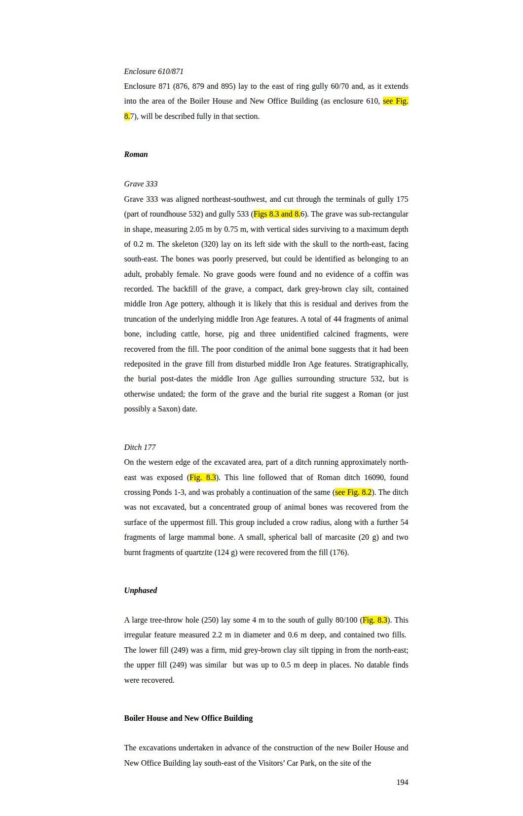Enclosure 610/871
Enclosure 871 (876, 879 and 895) lay to the east of ring gully 60/70 and, as it extends into the area of the Boiler House and New Office Building (as enclosure 610, see Fig. 8. 7), will be described fully in that section.
Roman
Grave 333
Grave 333 was aligned northeast-southwest, and cut through the terminals of gully 175 (part of roundhouse 532) and gully 533 (Figs 8.3 and 8. 6). The grave was sub-rectangular in shape, measuring 2.05 m by 0.75 m, with vertical sides surviving to a maximum depth of 0.2 m. The skeleton (320) lay on its left side with the skull to the north-east, facing south-east. The bones was poorly preserved, but could be identified as belonging to an adult, probably female. No grave goods were found and no evidence of a coffin was recorded. The backfill of the grave, a compact, dark grey-brown clay silt, contained middle Iron Age pottery, although it is likely that this is residual and derives from the truncation of the underlying middle Iron Age features. A total of 44 fragments of animal bone, including cattle, horse, pig and three unidentified calcined fragments, were recovered from the fill. The poor condition of the animal bone suggests that it had been redeposited in the grave fill from disturbed middle Iron Age features. Stratigraphically, the burial post-dates the middle Iron Age gullies surrounding structure 532, but is otherwise undated; the form of the grave and the burial rite suggest a Roman (or just possibly a Saxon) date.
Ditch 177
On the western edge of the excavated area, part of a ditch running approximately north-east was exposed (Fig. 8.3). This line followed that of Roman ditch 16090, found crossing Ponds 1-3, and was probably a continuation of the same (see Fig. 8.2). The ditch was not excavated, but a concentrated group of animal bones was recovered from the surface of the uppermost fill. This group included a crow radius, along with a further 54 fragments of large mammal bone. A small, spherical ball of marcasite (20 g) and two burnt fragments of quartzite (124 g) were recovered from the fill (176).
Unphased
A large tree-throw hole (250) lay some 4 m to the south of gully 80/100 (Fig. 8.3). This irregular feature measured 2.2 m in diameter and 0.6 m deep, and contained two fills. The lower fill (249) was a firm, mid grey-brown clay silt tipping in from the north-east; the upper fill (249) was similar but was up to 0.5 m deep in places. No datable finds were recovered.
Boiler House and New Office Building
The excavations undertaken in advance of the construction of the new Boiler House and New Office Building lay south-east of the Visitors’ Car Park, on the site of the
194